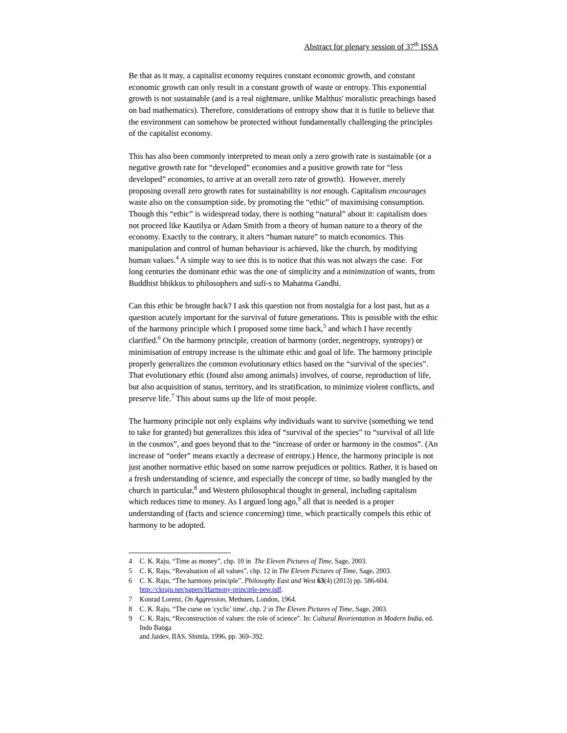Abstract for plenary session of 37th ISSA
Be that as it may, a capitalist economy requires constant economic growth, and constant economic growth can only result in a constant growth of waste or entropy. This exponential growth is not sustainable (and is a real nightmare, unlike Malthus' moralistic preachings based on bad mathematics). Therefore, considerations of entropy show that it is futile to believe that the environment can somehow be protected without fundamentally challenging the principles of the capitalist economy.
This has also been commonly interpreted to mean only a zero growth rate is sustainable (or a negative growth rate for “developed” economies and a positive growth rate for “less developed” economies, to arrive at an overall zero rate of growth). However, merely proposing overall zero growth rates for sustainability is not enough. Capitalism encourages waste also on the consumption side, by promoting the “ethic” of maximising consumption. Though this “ethic” is widespread today, there is nothing “natural” about it: capitalism does not proceed like Kautilya or Adam Smith from a theory of human nature to a theory of the economy. Exactly to the contrary, it alters “human nature” to match economics. This manipulation and control of human behaviour is achieved, like the church, by modifying human values.4 A simple way to see this is to notice that this was not always the case. For long centuries the dominant ethic was the one of simplicity and a minimization of wants, from Buddhist bhikkus to philosophers and sufi-s to Mahatma Gandhi.
Can this ethic be brought back? I ask this question not from nostalgia for a lost past, but as a question acutely important for the survival of future generations. This is possible with the ethic of the harmony principle which I proposed some time back,5 and which I have recently clarified.6 On the harmony principle, creation of harmony (order, negentropy, syntropy) or minimisation of entropy increase is the ultimate ethic and goal of life. The harmony principle properly generalizes the common evolutionary ethics based on the “survival of the species”. That evolutionary ethic (found also among animals) involves, of course, reproduction of life, but also acquisition of status, territory, and its stratification, to minimize violent conflicts, and preserve life.7 This about sums up the life of most people.
The harmony principle not only explains why individuals want to survive (something we tend to take for granted) but generalizes this idea of “survival of the species” to “survival of all life in the cosmos”, and goes beyond that to the “increase of order or harmony in the cosmos”. (An increase of “order” means exactly a decrease of entropy.) Hence, the harmony principle is not just another normative ethic based on some narrow prejudices or politics. Rather, it is based on a fresh understanding of science, and especially the concept of time, so badly mangled by the church in particular,8 and Western philosophical thought in general, including capitalism which reduces time to money. As I argued long ago,9 all that is needed is a proper understanding of (facts and science concerning) time, which practically compels this ethic of harmony to be adopted.
4
C. K. Raju, “Time as money”, chp. 10 in The Eleven Pictures of Time, Sage, 2003.
5
C. K. Raju, “Revaluation of all values”, chp. 12 in The Eleven Pictures of Time, Sage, 2003.
6
C. K. Raju, “The harmony principle”, Philosophy East and West 63(4) (2013) pp. 586-604.http://ckraju.net/papers/Harmony-principle-pew.pdf.
7
Konrad Lorenz, On Aggression, Methuen, London, 1964.
8
C. K. Raju, “The curse on 'cyclic' time', chp. 2 in The Eleven Pictures of Time, Sage, 2003.
9
C. K. Raju, “Reconstruction of values: the role of science”. In: Cultural Reorientation in Modern India, ed. Indu Bangaand Jaidev, IIAS, Shimla, 1996, pp. 369–392.